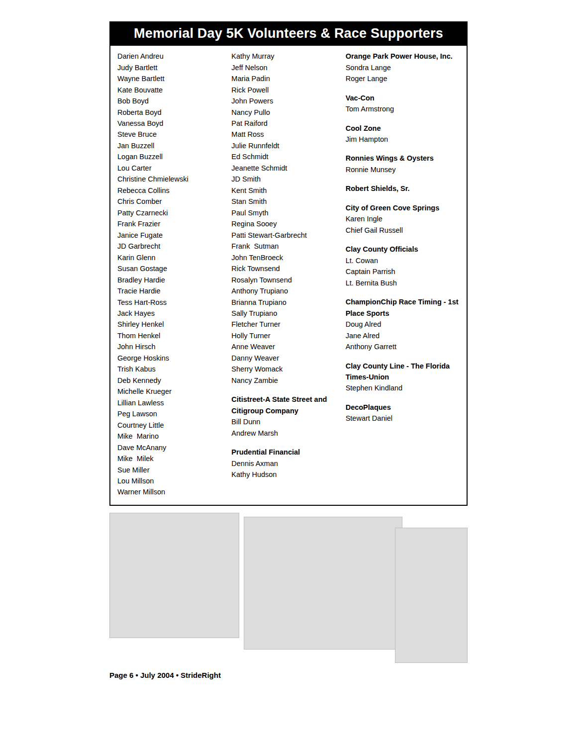Memorial Day 5K Volunteers & Race Supporters
Darien Andreu
Judy Bartlett
Wayne Bartlett
Kate Bouvatte
Bob Boyd
Roberta Boyd
Vanessa Boyd
Steve Bruce
Jan Buzzell
Logan Buzzell
Lou Carter
Christine Chmielewski
Rebecca Collins
Chris Comber
Patty Czarnecki
Frank Frazier
Janice Fugate
JD Garbrecht
Karin Glenn
Susan Gostage
Bradley Hardie
Tracie Hardie
Tess Hart-Ross
Jack Hayes
Shirley Henkel
Thom Henkel
John Hirsch
George Hoskins
Trish Kabus
Deb Kennedy
Michelle Krueger
Lillian Lawless
Peg Lawson
Courtney Little
Mike Marino
Dave McAnany
Mike Milek
Sue Miller
Lou Millson
Warner Millson
Kathy Murray
Jeff Nelson
Maria Padin
Rick Powell
John Powers
Nancy Pullo
Pat Raiford
Matt Ross
Julie Runnfeldt
Ed Schmidt
Jeanette Schmidt
JD Smith
Kent Smith
Stan Smith
Paul Smyth
Regina Sooey
Patti Stewart-Garbrecht
Frank Sutman
John TenBroeck
Rick Townsend
Rosalyn Townsend
Anthony Trupiano
Brianna Trupiano
Sally Trupiano
Fletcher Turner
Holly Turner
Anne Weaver
Danny Weaver
Sherry Womack
Nancy Zambie
Citistreet-A State Street and Citigroup Company
Bill Dunn
Andrew Marsh
Prudential Financial
Dennis Axman
Kathy Hudson
Orange Park Power House, Inc.
Sondra Lange
Roger Lange
Vac-Con
Tom Armstrong
Cool Zone
Jim Hampton
Ronnies Wings & Oysters
Ronnie Munsey
Robert Shields, Sr.
City of Green Cove Springs
Karen Ingle
Chief Gail Russell
Clay County Officials
Lt. Cowan
Captain Parrish
Lt. Bernita Bush
ChampionChip Race Timing - 1st Place Sports
Doug Alred
Jane Alred
Anthony Garrett
Clay County Line - The Florida Times-Union
Stephen Kindland
DecoPlaques
Stewart Daniel
Page 6 • July 2004 • StrideRight